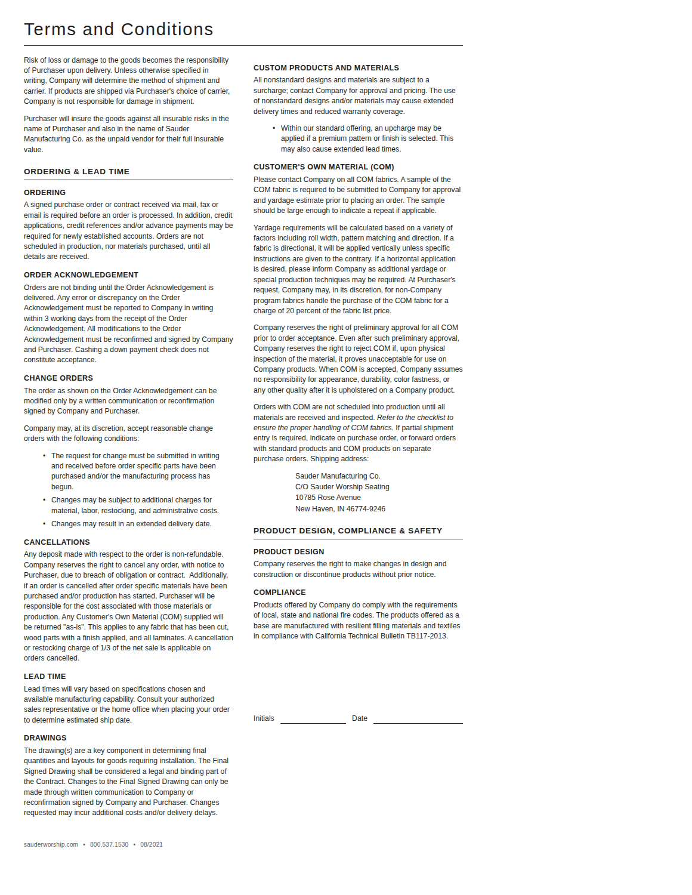Terms and Conditions
Risk of loss or damage to the goods becomes the responsibility of Purchaser upon delivery. Unless otherwise specified in writing, Company will determine the method of shipment and carrier. If products are shipped via Purchaser's choice of carrier, Company is not responsible for damage in shipment.
Purchaser will insure the goods against all insurable risks in the name of Purchaser and also in the name of Sauder Manufacturing Co. as the unpaid vendor for their full insurable value.
Ordering & Lead Time
Ordering
A signed purchase order or contract received via mail, fax or email is required before an order is processed. In addition, credit applications, credit references and/or advance payments may be required for newly established accounts. Orders are not scheduled in production, nor materials purchased, until all details are received.
Order Acknowledgement
Orders are not binding until the Order Acknowledgement is delivered. Any error or discrepancy on the Order Acknowledgement must be reported to Company in writing within 3 working days from the receipt of the Order Acknowledgement. All modifications to the Order Acknowledgement must be reconfirmed and signed by Company and Purchaser. Cashing a down payment check does not constitute acceptance.
Change Orders
The order as shown on the Order Acknowledgement can be modified only by a written communication or reconfirmation signed by Company and Purchaser.
Company may, at its discretion, accept reasonable change orders with the following conditions:
The request for change must be submitted in writing and received before order specific parts have been purchased and/or the manufacturing process has begun.
Changes may be subject to additional charges for material, labor, restocking, and administrative costs.
Changes may result in an extended delivery date.
Cancellations
Any deposit made with respect to the order is non-refundable. Company reserves the right to cancel any order, with notice to Purchaser, due to breach of obligation or contract. Additionally, if an order is cancelled after order specific materials have been purchased and/or production has started, Purchaser will be responsible for the cost associated with those materials or production. Any Customer's Own Material (COM) supplied will be returned "as-is". This applies to any fabric that has been cut, wood parts with a finish applied, and all laminates. A cancellation or restocking charge of 1/3 of the net sale is applicable on orders cancelled.
Lead Time
Lead times will vary based on specifications chosen and available manufacturing capability. Consult your authorized sales representative or the home office when placing your order to determine estimated ship date.
Drawings
The drawing(s) are a key component in determining final quantities and layouts for goods requiring installation. The Final Signed Drawing shall be considered a legal and binding part of the Contract. Changes to the Final Signed Drawing can only be made through written communication to Company or reconfirmation signed by Company and Purchaser. Changes requested may incur additional costs and/or delivery delays.
Custom Products and Materials
All nonstandard designs and materials are subject to a surcharge; contact Company for approval and pricing. The use of nonstandard designs and/or materials may cause extended delivery times and reduced warranty coverage.
Within our standard offering, an upcharge may be applied if a premium pattern or finish is selected. This may also cause extended lead times.
Customer's Own Material (COM)
Please contact Company on all COM fabrics. A sample of the COM fabric is required to be submitted to Company for approval and yardage estimate prior to placing an order. The sample should be large enough to indicate a repeat if applicable.
Yardage requirements will be calculated based on a variety of factors including roll width, pattern matching and direction. If a fabric is directional, it will be applied vertically unless specific instructions are given to the contrary. If a horizontal application is desired, please inform Company as additional yardage or special production techniques may be required. At Purchaser's request, Company may, in its discretion, for non-Company program fabrics handle the purchase of the COM fabric for a charge of 20 percent of the fabric list price.
Company reserves the right of preliminary approval for all COM prior to order acceptance. Even after such preliminary approval, Company reserves the right to reject COM if, upon physical inspection of the material, it proves unacceptable for use on Company products. When COM is accepted, Company assumes no responsibility for appearance, durability, color fastness, or any other quality after it is upholstered on a Company product.
Orders with COM are not scheduled into production until all materials are received and inspected. Refer to the checklist to ensure the proper handling of COM fabrics. If partial shipment entry is required, indicate on purchase order, or forward orders with standard products and COM products on separate purchase orders. Shipping address:
Sauder Manufacturing Co.
C/O Sauder Worship Seating
10785 Rose Avenue
New Haven, IN 46774-9246
Product Design, Compliance & Safety
Product Design
Company reserves the right to make changes in design and construction or discontinue products without prior notice.
Compliance
Products offered by Company do comply with the requirements of local, state and national fire codes. The products offered as a base are manufactured with resilient filling materials and textiles in compliance with California Technical Bulletin TB117-2013.
Initials Date
sauderworship.com • 800.537.1530 • 08/2021